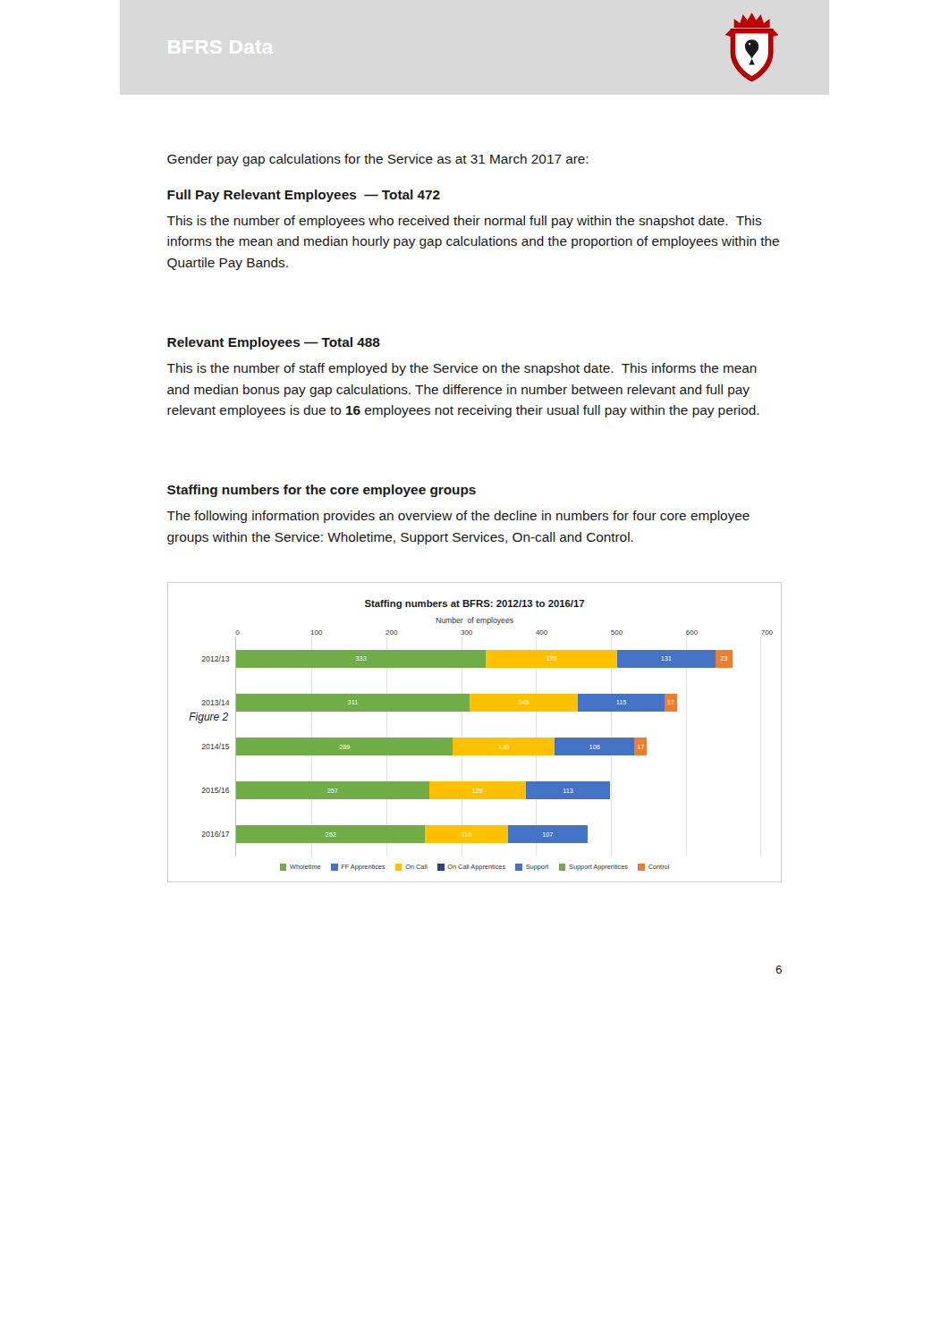BFRS Data
Gender pay gap calculations for the Service as at 31 March 2017 are:
Full Pay Relevant Employees — Total 472
This is the number of employees who received their normal full pay within the snapshot date. This informs the mean and median hourly pay gap calculations and the proportion of employees within the Quartile Pay Bands.
Relevant Employees — Total 488
This is the number of staff employed by the Service on the snapshot date. This informs the mean and median bonus pay gap calculations. The difference in number between relevant and full pay relevant employees is due to 16 employees not receiving their usual full pay within the pay period.
Staffing numbers for the core employee groups
The following information provides an overview of the decline in numbers for four core employee groups within the Service: Wholetime, Support Services, On-call and Control.
Staffing numbers at BFRS: 2012/13 to 2016/17
Number of employees
0100200300400500600700
2012/13
333
175
131
23
2013/14 Figure 2
311
145
115
17
2014/15
289
136
106
17
2015/16
257
129
113
2016/17
252
110
107
Wholetime FF Apprentices On Call On Call Apprentices Support Support Apprentices Control
6